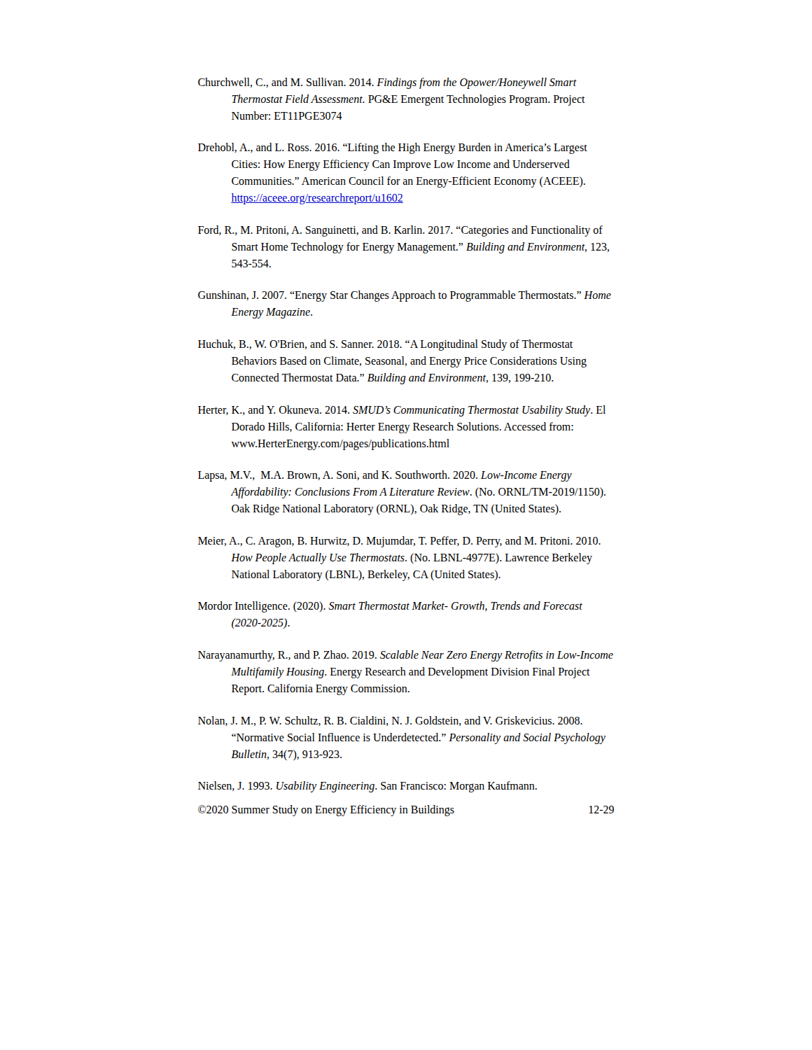Churchwell, C., and M. Sullivan. 2014. Findings from the Opower/Honeywell Smart Thermostat Field Assessment. PG&E Emergent Technologies Program. Project Number: ET11PGE3074
Drehobl, A., and L. Ross. 2016. “Lifting the High Energy Burden in America’s Largest Cities: How Energy Efficiency Can Improve Low Income and Underserved Communities.” American Council for an Energy-Efficient Economy (ACEEE). https://aceee.org/researchreport/u1602
Ford, R., M. Pritoni, A. Sanguinetti, and B. Karlin. 2017. “Categories and Functionality of Smart Home Technology for Energy Management.” Building and Environment, 123, 543-554.
Gunshinan, J. 2007. “Energy Star Changes Approach to Programmable Thermostats.” Home Energy Magazine.
Huchuk, B., W. O'Brien, and S. Sanner. 2018. “A Longitudinal Study of Thermostat Behaviors Based on Climate, Seasonal, and Energy Price Considerations Using Connected Thermostat Data.” Building and Environment, 139, 199-210.
Herter, K., and Y. Okuneva. 2014. SMUD’s Communicating Thermostat Usability Study. El Dorado Hills, California: Herter Energy Research Solutions. Accessed from: www.HerterEnergy.com/pages/publications.html
Lapsa, M.V., M.A. Brown, A. Soni, and K. Southworth. 2020. Low-Income Energy Affordability: Conclusions From A Literature Review. (No. ORNL/TM-2019/1150). Oak Ridge National Laboratory (ORNL), Oak Ridge, TN (United States).
Meier, A., C. Aragon, B. Hurwitz, D. Mujumdar, T. Peffer, D. Perry, and M. Pritoni. 2010. How People Actually Use Thermostats. (No. LBNL-4977E). Lawrence Berkeley National Laboratory (LBNL), Berkeley, CA (United States).
Mordor Intelligence. (2020). Smart Thermostat Market- Growth, Trends and Forecast (2020-2025).
Narayanamurthy, R., and P. Zhao. 2019. Scalable Near Zero Energy Retrofits in Low-Income Multifamily Housing. Energy Research and Development Division Final Project Report. California Energy Commission.
Nolan, J. M., P. W. Schultz, R. B. Cialdini, N. J. Goldstein, and V. Griskevicius. 2008. “Normative Social Influence is Underdetected.” Personality and Social Psychology Bulletin, 34(7), 913-923.
Nielsen, J. 1993. Usability Engineering. San Francisco: Morgan Kaufmann.
©2020 Summer Study on Energy Efficiency in Buildings
12-29